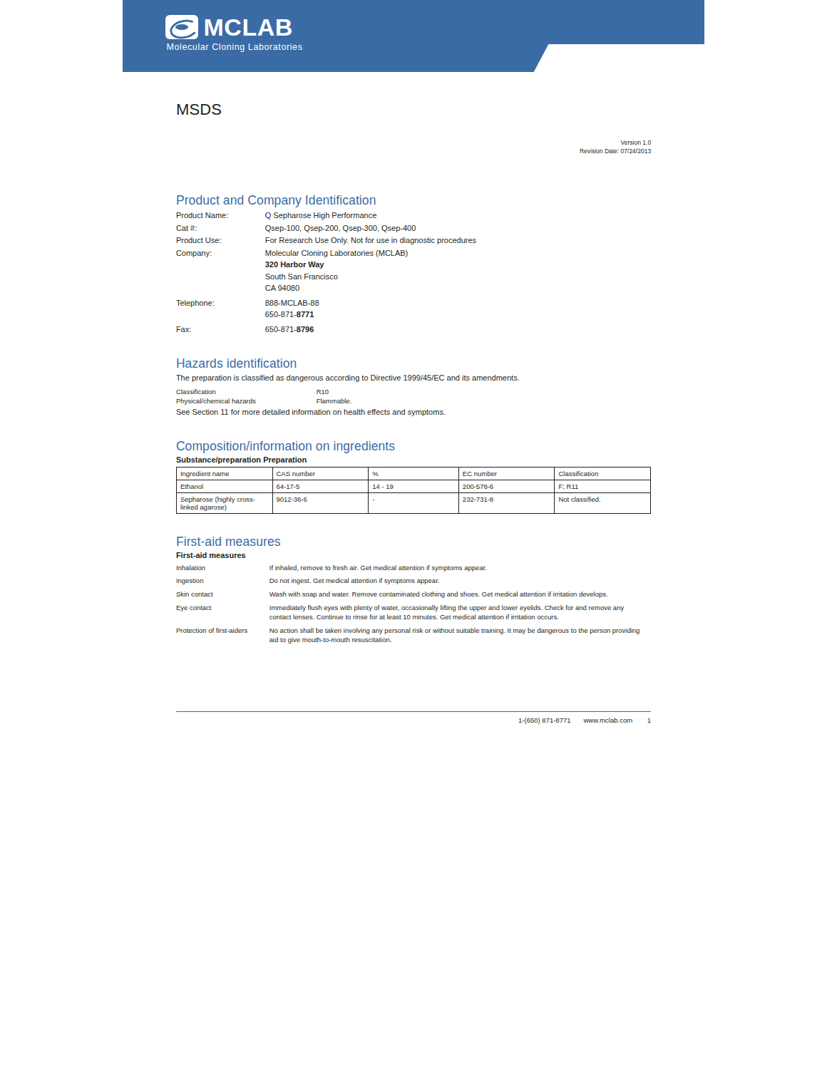MCLAB
Molecular Cloning Laboratories
MSDS
Version 1.0
Revision Date: 07/24/2013
Product and Company Identification
| Product Name: | Q Sepharose High Performance |
| Cat #: | Qsep-100, Qsep-200, Qsep-300, Qsep-400 |
| Product Use: | For Research Use Only. Not for use in diagnostic procedures |
| Company: | Molecular Cloning Laboratories (MCLAB) 320 Harbor Way South San Francisco CA 94080 |
| Telephone: | 888-MCLAB-88 650-871- 8771 |
| Fax: | 650-871- 8796 |
Hazards identification
The preparation is classified as dangerous according to Directive 1999/45/EC and its amendments.
| Classification | R10 |
| Physical/chemical hazards | Flammable. |
See Section 11 for more detailed information on health effects and symptoms.
Composition/information on ingredients
Substance/preparation Preparation
| Ingredient name | CAS number | % | EC number | Classification |
| --- | --- | --- | --- | --- |
| Ethanol | 64-17-5 | 14 - 19 | 200-578-6 | F; R11 |
| Sepharose (highly cross-linked agarose) | 9012-36-6 | - | 232-731-8 | Not classified. |
First-aid measures
First-aid measures
| Inhalation | If inhaled, remove to fresh air. Get medical attention if symptoms appear. |
| Ingestion | Do not ingest. Get medical attention if symptoms appear. |
| Skin contact | Wash with soap and water. Remove contaminated clothing and shoes. Get medical attention if irritation develops. |
| Eye contact | Immediately flush eyes with plenty of water, occasionally lifting the upper and lower eyelids. Check for and remove any contact lenses. Continue to rinse for at least 10 minutes. Get medical attention if irritation occurs. |
| Protection of first-aiders | No action shall be taken involving any personal risk or without suitable training. It may be dangerous to the person providing aid to give mouth-to-mouth resuscitation. |
1-(650) 871-8771 www.mclab.com1